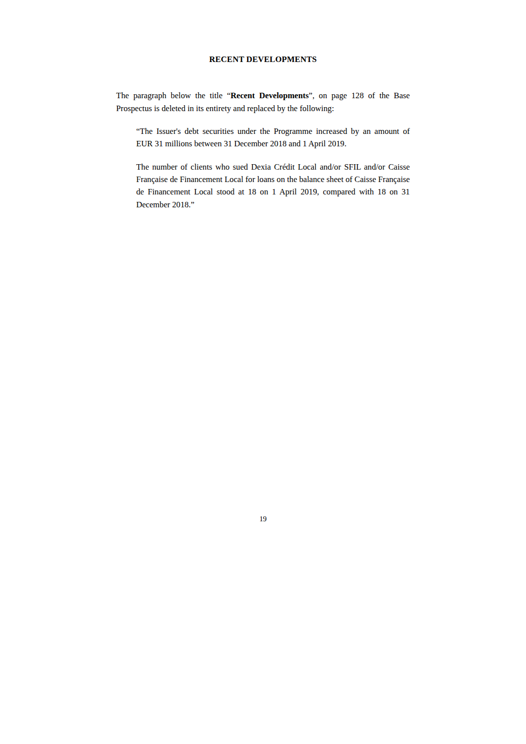RECENT DEVELOPMENTS
The paragraph below the title “Recent Developments”, on page 128 of the Base Prospectus is deleted in its entirety and replaced by the following:
“The Issuer's debt securities under the Programme increased by an amount of EUR 31 millions between 31 December 2018 and 1 April 2019.
The number of clients who sued Dexia Crédit Local and/or SFIL and/or Caisse Française de Financement Local for loans on the balance sheet of Caisse Française de Financement Local stood at 18 on 1 April 2019, compared with 18 on 31 December 2018.”
19